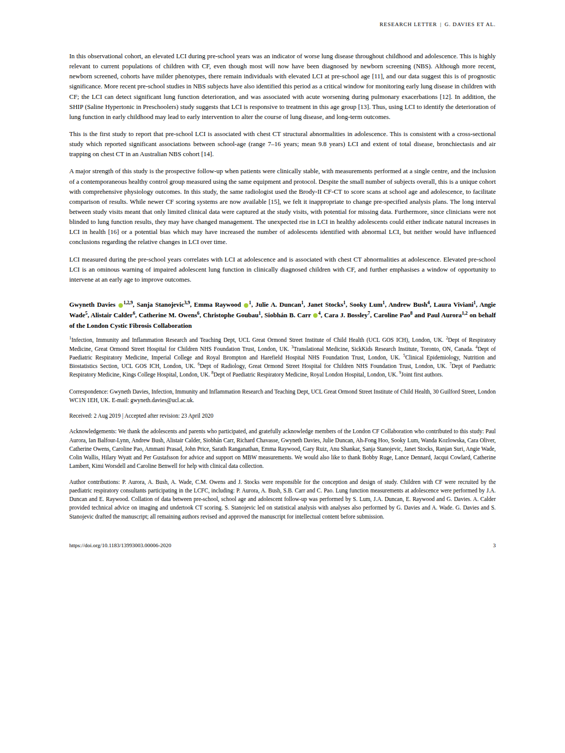RESEARCH LETTER|G. DAVIES ET AL.
In this observational cohort, an elevated LCI during pre-school years was an indicator of worse lung disease throughout childhood and adolescence. This is highly relevant to current populations of children with CF, even though most will now have been diagnosed by newborn screening (NBS). Although more recent, newborn screened, cohorts have milder phenotypes, there remain individuals with elevated LCI at pre-school age [11], and our data suggest this is of prognostic significance. More recent pre-school studies in NBS subjects have also identified this period as a critical window for monitoring early lung disease in children with CF; the LCI can detect significant lung function deterioration, and was associated with acute worsening during pulmonary exacerbations [12]. In addition, the SHIP (Saline Hypertonic in Preschoolers) study suggests that LCI is responsive to treatment in this age group [13]. Thus, using LCI to identify the deterioration of lung function in early childhood may lead to early intervention to alter the course of lung disease, and long-term outcomes.
This is the first study to report that pre-school LCI is associated with chest CT structural abnormalities in adolescence. This is consistent with a cross-sectional study which reported significant associations between school-age (range 7–16 years; mean 9.8 years) LCI and extent of total disease, bronchiectasis and air trapping on chest CT in an Australian NBS cohort [14].
A major strength of this study is the prospective follow-up when patients were clinically stable, with measurements performed at a single centre, and the inclusion of a contemporaneous healthy control group measured using the same equipment and protocol. Despite the small number of subjects overall, this is a unique cohort with comprehensive physiology outcomes. In this study, the same radiologist used the Brody-II CF-CT to score scans at school age and adolescence, to facilitate comparison of results. While newer CF scoring systems are now available [15], we felt it inappropriate to change pre-specified analysis plans. The long interval between study visits meant that only limited clinical data were captured at the study visits, with potential for missing data. Furthermore, since clinicians were not blinded to lung function results, they may have changed management. The unexpected rise in LCI in healthy adolescents could either indicate natural increases in LCI in health [16] or a potential bias which may have increased the number of adolescents identified with abnormal LCI, but neither would have influenced conclusions regarding the relative changes in LCI over time.
LCI measured during the pre-school years correlates with LCI at adolescence and is associated with chest CT abnormalities at adolescence. Elevated pre-school LCI is an ominous warning of impaired adolescent lung function in clinically diagnosed children with CF, and further emphasises a window of opportunity to intervene at an early age to improve outcomes.
Gwyneth Davies 1,2,9, Sanja Stanojevic3,9, Emma Raywood 1, Julie A. Duncan1, Janet Stocks1, Sooky Lum1, Andrew Bush4, Laura Viviani1, Angie Wade5, Alistair Calder6, Catherine M. Owens6, Christophe Goubau1, Siobhán B. Carr 4, Cara J. Bossley7, Caroline Pao8 and Paul Aurora1,2 on behalf of the London Cystic Fibrosis Collaboration
1Infection, Immunity and Inflammation Research and Teaching Dept, UCL Great Ormond Street Institute of Child Health (UCL GOS ICH), London, UK. 2Dept of Respiratory Medicine, Great Ormond Street Hospital for Children NHS Foundation Trust, London, UK. 3Translational Medicine, SickKids Research Institute, Toronto, ON, Canada. 4Dept of Paediatric Respiratory Medicine, Imperial College and Royal Brompton and Harefield Hospital NHS Foundation Trust, London, UK. 5Clinical Epidemiology, Nutrition and Biostatistics Section, UCL GOS ICH, London, UK. 6Dept of Radiology, Great Ormond Street Hospital for Children NHS Foundation Trust, London, UK. 7Dept of Paediatric Respiratory Medicine, Kings College Hospital, London, UK. 8Dept of Paediatric Respiratory Medicine, Royal London Hospital, London, UK. 9Joint first authors.
Correspondence: Gwyneth Davies, Infection, Immunity and Inflammation Research and Teaching Dept, UCL Great Ormond Street Institute of Child Health, 30 Guilford Street, London WC1N 1EH, UK. E-mail: gwyneth.davies@ucl.ac.uk.
Received: 2 Aug 2019 | Accepted after revision: 23 April 2020
Acknowledgements: We thank the adolescents and parents who participated, and gratefully acknowledge members of the London CF Collaboration who contributed to this study: Paul Aurora, Ian Balfour-Lynn, Andrew Bush, Alistair Calder, Siobhán Carr, Richard Chavasse, Gwyneth Davies, Julie Duncan, Ah-Fong Hoo, Sooky Lum, Wanda Kozlowska, Cara Oliver, Catherine Owens, Caroline Pao, Ammani Prasad, John Price, Sarath Ranganathan, Emma Raywood, Gary Ruiz, Anu Shankar, Sanja Stanojevic, Janet Stocks, Ranjan Suri, Angie Wade, Colin Wallis, Hilary Wyatt and Per Gustafsson for advice and support on MBW measurements. We would also like to thank Bobby Ruge, Lance Dennard, Jacqui Cowlard, Catherine Lambert, Kimi Worsdell and Caroline Benwell for help with clinical data collection.
Author contributions: P. Aurora, A. Bush, A. Wade, C.M. Owens and J. Stocks were responsible for the conception and design of study. Children with CF were recruited by the paediatric respiratory consultants participating in the LCFC, including: P. Aurora, A. Bush, S.B. Carr and C. Pao. Lung function measurements at adolescence were performed by J.A. Duncan and E. Raywood. Collation of data between pre-school, school age and adolescent follow-up was performed by S. Lum, J.A. Duncan, E. Raywood and G. Davies. A. Calder provided technical advice on imaging and undertook CT scoring. S. Stanojevic led on statistical analysis with analyses also performed by G. Davies and A. Wade. G. Davies and S. Stanojevic drafted the manuscript; all remaining authors revised and approved the manuscript for intellectual content before submission.
https://doi.org/10.1183/13993003.00006-2020 3